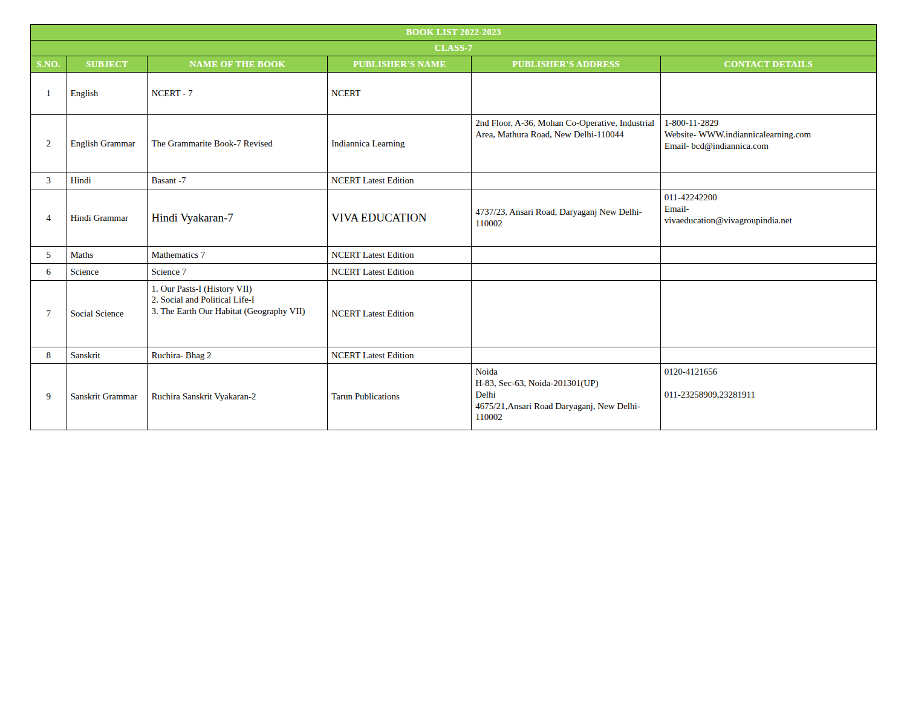| BOOK LIST 2022-2023 |
| --- |
| CLASS-7 |
| S.NO. | SUBJECT | NAME OF THE BOOK | PUBLISHER'S NAME | PUBLISHER'S ADDRESS | CONTACT DETAILS |
| 1 | English | NCERT - 7 | NCERT | | |
| 2 | English Grammar | The Grammarite Book-7 Revised | Indiannica Learning | 2nd Floor, A-36, Mohan Co-Operative, Industrial Area, Mathura Road, New Delhi-110044 | 1-800-11-2829 Website- WWW.indiannicalearning.com Email- bcd@indiannica.com |
| 3 | Hindi | Basant -7 | NCERT Latest Edition | | |
| 4 | Hindi Grammar | Hindi Vyakaran-7 | VIVA EDUCATION | 4737/23, Ansari Road, Daryaganj New Delhi-110002 | 011-42242200 Email- vivaeducation@vivagroupindia.net |
| 5 | Maths | Mathematics 7 | NCERT Latest Edition | | |
| 6 | Science | Science 7 | NCERT Latest Edition | | |
| 7 | Social Science | 1. Our Pasts-I (History VII) 2. Social and Political Life-I 3. The Earth Our Habitat (Geography VII) | NCERT Latest Edition | | |
| 8 | Sanskrit | Ruchira- Bhag 2 | NCERT Latest Edition | | |
| 9 | Sanskrit Grammar | Ruchira Sanskrit Vyakaran-2 | Tarun Publications | Noida H-83, Sec-63, Noida-201301(UP) Delhi 4675/21,Ansari Road Daryaganj, New Delhi-110002 | 0120-4121656 011-23258909,23281911 |